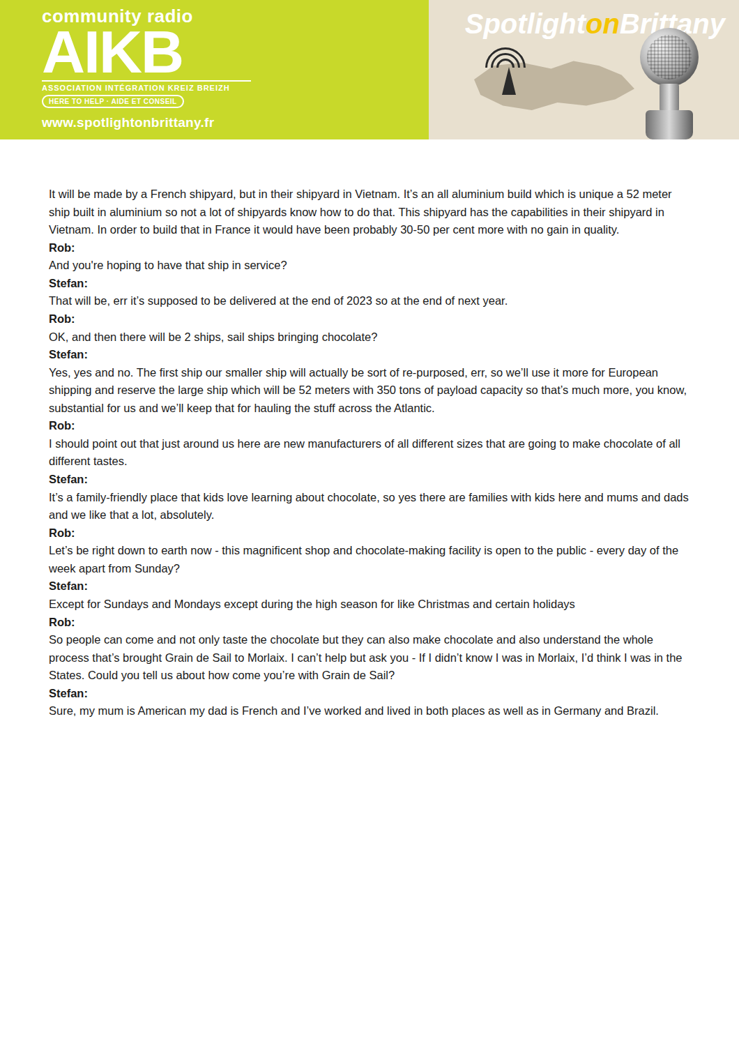community radio
AIKB
ASSOCIATION INTÉGRATION KREIZ BREIZH
HERE TO HELP · AIDE ET CONSEIL
www.spotlightonbrittany.fr
Spotlight on Brittany
It will be made by a French shipyard, but in their shipyard in Vietnam. It’s an all aluminium build which is unique a 52 meter ship built in aluminium so not a lot of shipyards know how to do that. This shipyard has the capabilities in their shipyard in Vietnam. In order to build that in France it would have been probably 30-50 per cent more with no gain in quality.
Rob:
And you're hoping to have that ship in service?
Stefan:
That will be, err it’s supposed to be delivered at the end of 2023 so at the end of next year.
Rob:
OK, and then there will be 2 ships, sail ships bringing chocolate?
Stefan:
Yes, yes and no. The first ship our smaller ship will actually be sort of re-purposed, err, so we’ll use it more for European shipping and reserve the large ship which will be 52 meters with 350 tons of payload capacity so that’s much more, you know, substantial for us and we’ll keep that for hauling the stuff across the Atlantic.
Rob:
I should point out that just around us here are new manufacturers of all different sizes that are going to make chocolate of all different tastes.
Stefan:
It’s a family-friendly place that kids love learning about chocolate, so yes there are families with kids here and mums and dads and we like that a lot, absolutely.
Rob:
Let’s be right down to earth now - this magnificent shop and chocolate-making facility is open to the public - every day of the week apart from Sunday?
Stefan:
Except for Sundays and Mondays except during the high season for like Christmas and certain holidays
Rob:
So people can come and not only taste the chocolate but they can also make chocolate and also understand the whole process that’s brought Grain de Sail to Morlaix. I can’t help but ask you - If I didn’t know I was in Morlaix, I’d think I was in the States. Could you tell us about how come you’re with Grain de Sail?
Stefan:
Sure, my mum is American my dad is French and I’ve worked and lived in both places as well as in Germany and Brazil.